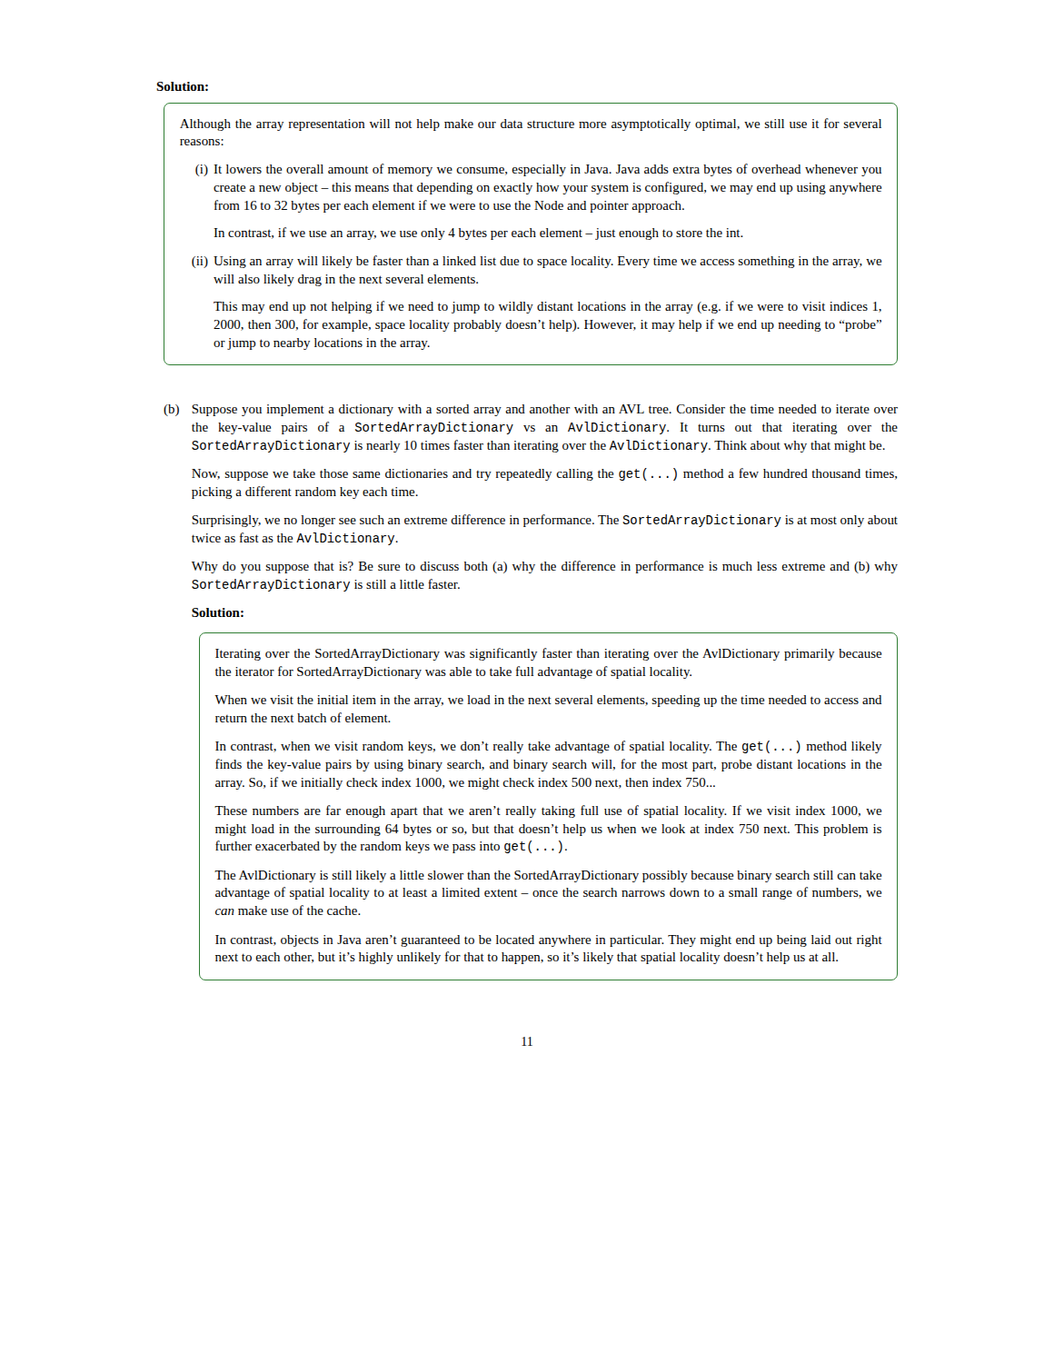Solution:
Although the array representation will not help make our data structure more asymptotically optimal, we still use it for several reasons:
It lowers the overall amount of memory we consume, especially in Java. Java adds extra bytes of overhead whenever you create a new object – this means that depending on exactly how your system is configured, we may end up using anywhere from 16 to 32 bytes per each element if we were to use the Node and pointer approach.
In contrast, if we use an array, we use only 4 bytes per each element – just enough to store the int.
Using an array will likely be faster than a linked list due to space locality. Every time we access something in the array, we will also likely drag in the next several elements.
This may end up not helping if we need to jump to wildly distant locations in the array (e.g. if we were to visit indices 1, 2000, then 300, for example, space locality probably doesn’t help). However, it may help if we end up needing to “probe” or jump to nearby locations in the array.
(b)
Suppose you implement a dictionary with a sorted array and another with an AVL tree. Consider the time needed to iterate over the key-value pairs of a SortedArrayDictionary vs an AvlDictionary. It turns out that iterating over the SortedArrayDictionary is nearly 10 times faster than iterating over the AvlDictionary. Think about why that might be.
Now, suppose we take those same dictionaries and try repeatedly calling the get(...) method a few hundred thousand times, picking a different random key each time.
Surprisingly, we no longer see such an extreme difference in performance. The SortedArrayDictionary is at most only about twice as fast as the AvlDictionary.
Why do you suppose that is? Be sure to discuss both (a) why the difference in performance is much less extreme and (b) why SortedArrayDictionary is still a little faster.
Solution:
Iterating over the SortedArrayDictionary was significantly faster than iterating over the AvlDictionary primarily because the iterator for SortedArrayDictionary was able to take full advantage of spatial locality.
When we visit the initial item in the array, we load in the next several elements, speeding up the time needed to access and return the next batch of element.
In contrast, when we visit random keys, we don’t really take advantage of spatial locality. The get(...) method likely finds the key-value pairs by using binary search, and binary search will, for the most part, probe distant locations in the array. So, if we initially check index 1000, we might check index 500 next, then index 750...
These numbers are far enough apart that we aren’t really taking full use of spatial locality. If we visit index 1000, we might load in the surrounding 64 bytes or so, but that doesn’t help us when we look at index 750 next. This problem is further exacerbated by the random keys we pass into get(...).
The AvlDictionary is still likely a little slower than the SortedArrayDictionary possibly because binary search still can take advantage of spatial locality to at least a limited extent – once the search narrows down to a small range of numbers, we can make use of the cache.
In contrast, objects in Java aren’t guaranteed to be located anywhere in particular. They might end up being laid out right next to each other, but it’s highly unlikely for that to happen, so it’s likely that spatial locality doesn’t help us at all.
11